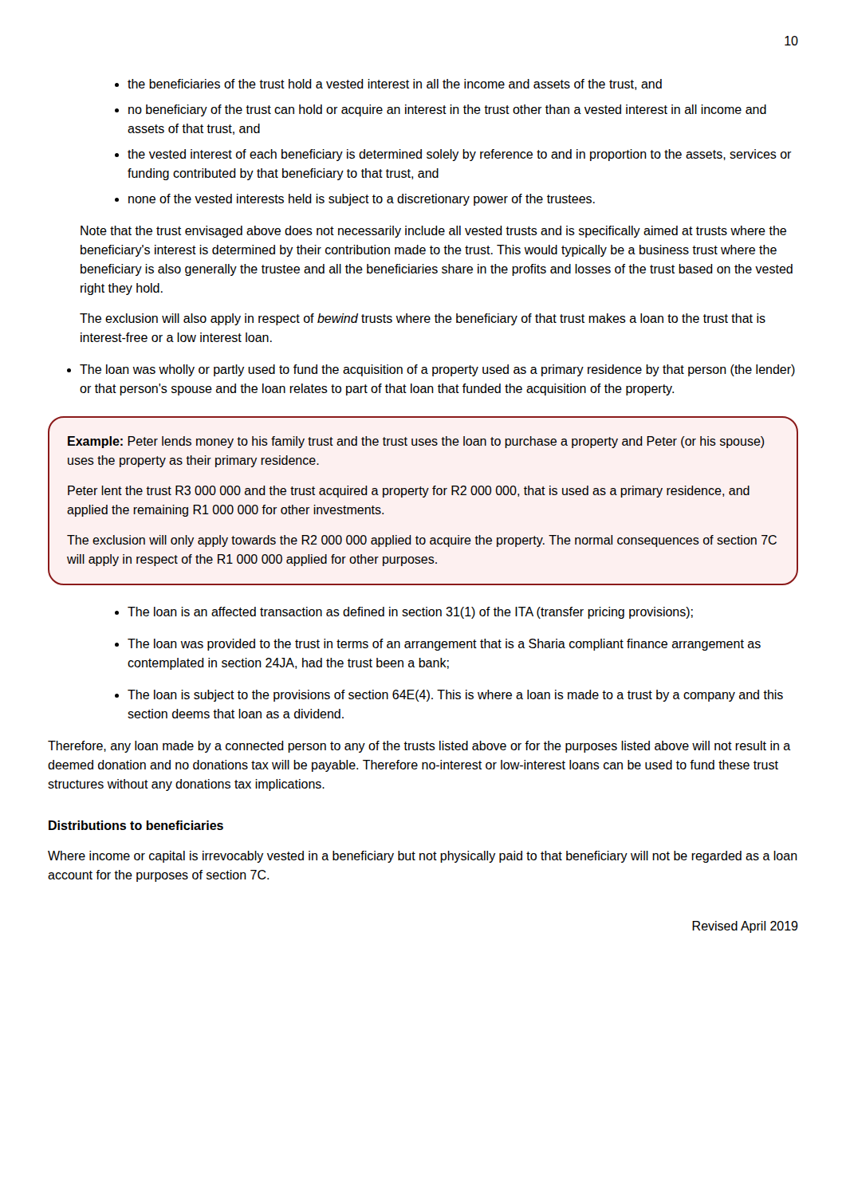10
the beneficiaries of the trust hold a vested interest in all the income and assets of the trust, and
no beneficiary of the trust can hold or acquire an interest in the trust other than a vested interest in all income and assets of that trust, and
the vested interest of each beneficiary is determined solely by reference to and in proportion to the assets, services or funding contributed by that beneficiary to that trust, and
none of the vested interests held is subject to a discretionary power of the trustees.
Note that the trust envisaged above does not necessarily include all vested trusts and is specifically aimed at trusts where the beneficiary's interest is determined by their contribution made to the trust. This would typically be a business trust where the beneficiary is also generally the trustee and all the beneficiaries share in the profits and losses of the trust based on the vested right they hold.
The exclusion will also apply in respect of bewind trusts where the beneficiary of that trust makes a loan to the trust that is interest-free or a low interest loan.
The loan was wholly or partly used to fund the acquisition of a property used as a primary residence by that person (the lender) or that person's spouse and the loan relates to part of that loan that funded the acquisition of the property.
Example: Peter lends money to his family trust and the trust uses the loan to purchase a property and Peter (or his spouse) uses the property as their primary residence.
Peter lent the trust R3 000 000 and the trust acquired a property for R2 000 000, that is used as a primary residence, and applied the remaining R1 000 000 for other investments.
The exclusion will only apply towards the R2 000 000 applied to acquire the property. The normal consequences of section 7C will apply in respect of the R1 000 000 applied for other purposes.
The loan is an affected transaction as defined in section 31(1) of the ITA (transfer pricing provisions);
The loan was provided to the trust in terms of an arrangement that is a Sharia compliant finance arrangement as contemplated in section 24JA, had the trust been a bank;
The loan is subject to the provisions of section 64E(4). This is where a loan is made to a trust by a company and this section deems that loan as a dividend.
Therefore, any loan made by a connected person to any of the trusts listed above or for the purposes listed above will not result in a deemed donation and no donations tax will be payable. Therefore no-interest or low-interest loans can be used to fund these trust structures without any donations tax implications.
Distributions to beneficiaries
Where income or capital is irrevocably vested in a beneficiary but not physically paid to that beneficiary will not be regarded as a loan account for the purposes of section 7C.
Revised April 2019